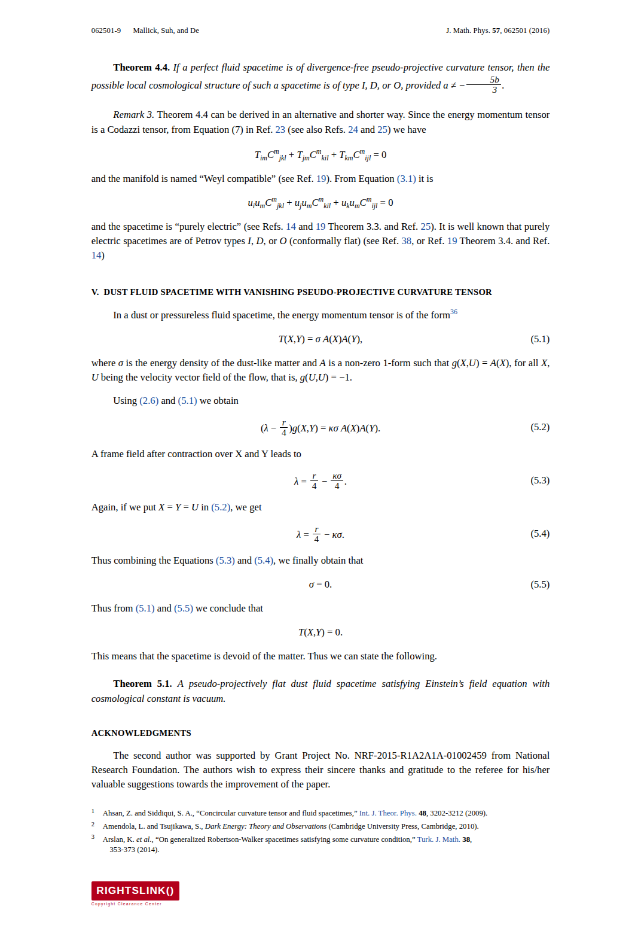062501-9 Mallick, Suh, and De J. Math. Phys. 57, 062501 (2016)
Theorem 4.4. If a perfect fluid spacetime is of divergence-free pseudo-projective curvature tensor, then the possible local cosmological structure of such a spacetime is of type I, D, or O, provided a ≠ −5b 3.
Remark 3. Theorem 4.4 can be derived in an alternative and shorter way. Since the energy momentum tensor is a Codazzi tensor, from Equation (7) in Ref. 23 (see also Refs. 24 and 25) we have
TimCmjkl + TjmCmkil + TkmCmijl = 0
and the manifold is named “Weyl compatible” (see Ref. 19). From Equation (3.1) it is
uiumCmjkl + ujumCmkil + ukumCmijl = 0
and the spacetime is “purely electric” (see Refs. 14 and 19 Theorem 3.3. and Ref. 25). It is well known that purely electric spacetimes are of Petrov types I, D, or O (conformally flat) (see Ref. 38, or Ref. 19 Theorem 3.4. and Ref. 14)
V. Dust fluid spacetime with vanishing pseudo-projective curvature tensor
In a dust or pressureless fluid spacetime, the energy momentum tensor is of the form36
T(X,Y) = σ A(X)A(Y), (5.1)
where σ is the energy density of the dust-like matter and A is a non-zero 1-form such that g(X,U) = A(X), for all X, U being the velocity vector field of the flow, that is, g(U,U) = −1.
Using (2.6) and (5.1) we obtain
(λ − r 4)g(X,Y) = κσ A(X)A(Y). (5.2)
A frame field after contraction over X and Y leads to
λ = r 4 − κσ 4. (5.3)
Again, if we put X = Y = U in (5.2), we get
λ = r 4 − κσ. (5.4)
Thus combining the Equations (5.3) and (5.4), we finally obtain that
σ = 0. (5.5)
Thus from (5.1) and (5.5) we conclude that
T(X,Y) = 0.
This means that the spacetime is devoid of the matter. Thus we can state the following.
Theorem 5.1. A pseudo-projectively flat dust fluid spacetime satisfying Einstein’s field equation with cosmological constant is vacuum.
Acknowledgments
The second author was supported by Grant Project No. NRF-2015-R1A2A1A-01002459 from National Research Foundation. The authors wish to express their sincere thanks and gratitude to the referee for his/her valuable suggestions towards the improvement of the paper.
Ahsan, Z. and Siddiqui, S. A., “Concircular curvature tensor and fluid spacetimes,” Int. J. Theor. Phys. 48, 3202-3212 (2009).
Amendola, L. and Tsujikawa, S., Dark Energy: Theory and Observations (Cambridge University Press, Cambridge, 2010).
Arslan, K. et al., “On generalized Robertson-Walker spacetimes satisfying some curvature condition,” Turk. J. Math. 38, 353-373 (2014).
RIGHTSLINK() Copyright Clearance Center